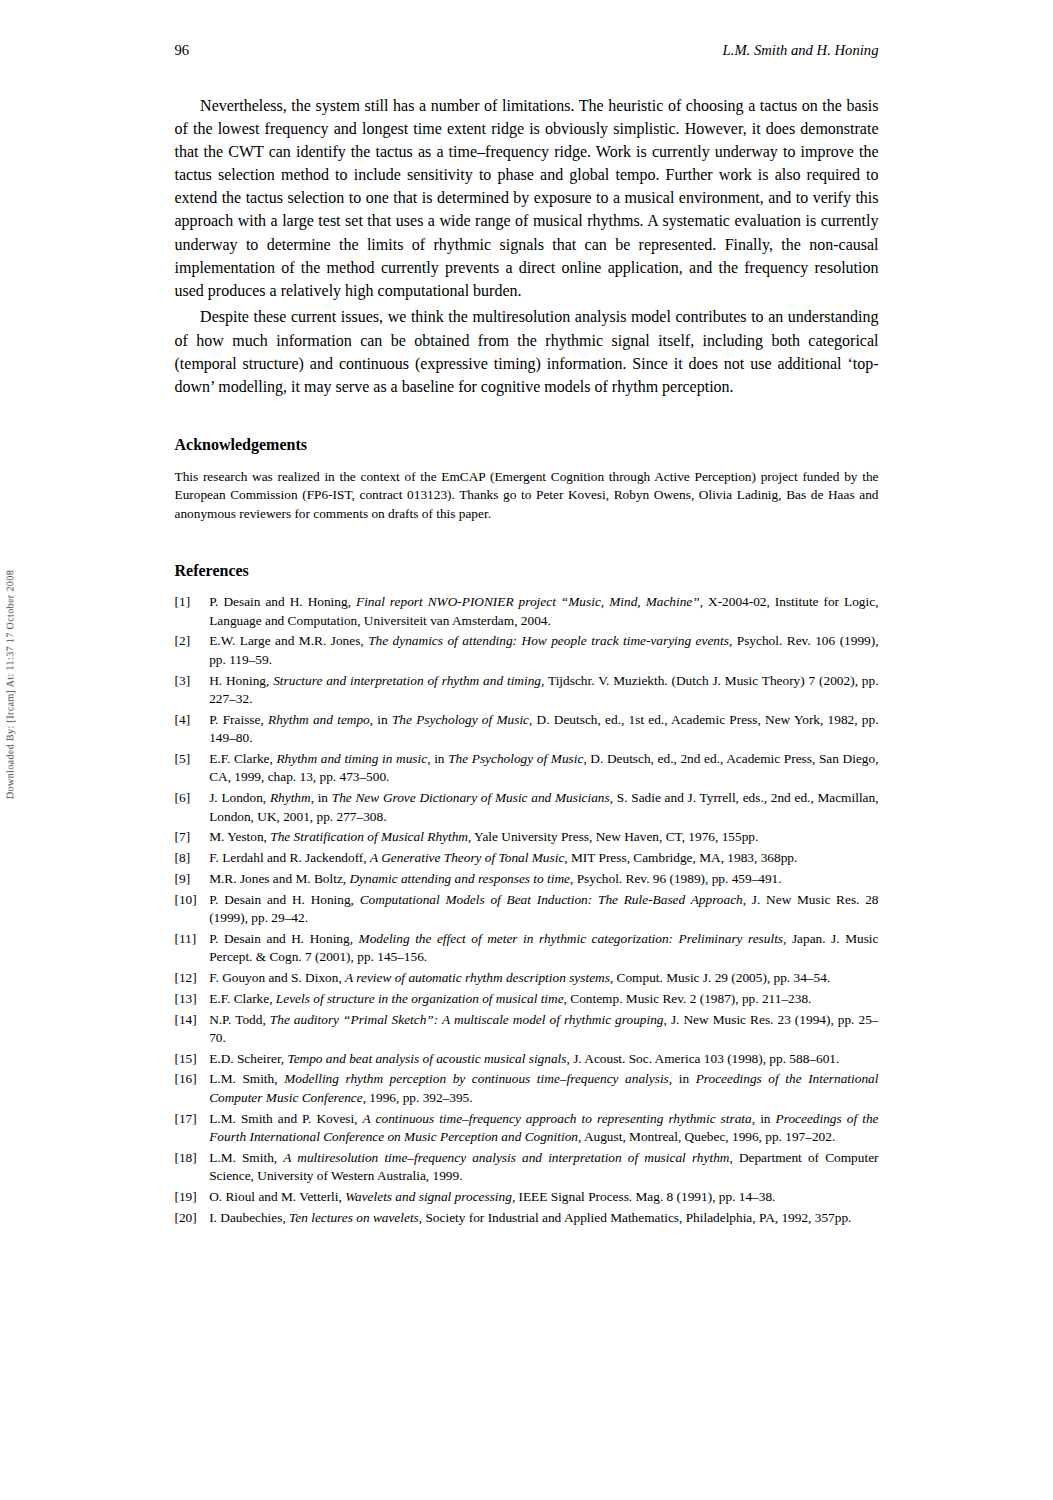Downloaded By: [Ircam] At: 11:37 17 October 2008
96 L.M. Smith and H. Honing
Nevertheless, the system still has a number of limitations. The heuristic of choosing a tactus on the basis of the lowest frequency and longest time extent ridge is obviously simplistic. However, it does demonstrate that the CWT can identify the tactus as a time–frequency ridge. Work is currently underway to improve the tactus selection method to include sensitivity to phase and global tempo. Further work is also required to extend the tactus selection to one that is determined by exposure to a musical environment, and to verify this approach with a large test set that uses a wide range of musical rhythms. A systematic evaluation is currently underway to determine the limits of rhythmic signals that can be represented. Finally, the non-causal implementation of the method currently prevents a direct online application, and the frequency resolution used produces a relatively high computational burden.
Despite these current issues, we think the multiresolution analysis model contributes to an understanding of how much information can be obtained from the rhythmic signal itself, including both categorical (temporal structure) and continuous (expressive timing) information. Since it does not use additional ‘top-down’ modelling, it may serve as a baseline for cognitive models of rhythm perception.
Acknowledgements
This research was realized in the context of the EmCAP (Emergent Cognition through Active Perception) project funded by the European Commission (FP6-IST, contract 013123). Thanks go to Peter Kovesi, Robyn Owens, Olivia Ladinig, Bas de Haas and anonymous reviewers for comments on drafts of this paper.
References
P. Desain and H. Honing, Final report NWO-PIONIER project “Music, Mind, Machine”, X-2004-02, Institute for Logic, Language and Computation, Universiteit van Amsterdam, 2004.
E.W. Large and M.R. Jones, The dynamics of attending: How people track time-varying events, Psychol. Rev. 106 (1999), pp. 119–59.
H. Honing, Structure and interpretation of rhythm and timing, Tijdschr. V. Muziekth. (Dutch J. Music Theory) 7 (2002), pp. 227–32.
P. Fraisse, Rhythm and tempo, in The Psychology of Music, D. Deutsch, ed., 1st ed., Academic Press, New York, 1982, pp. 149–80.
E.F. Clarke, Rhythm and timing in music, in The Psychology of Music, D. Deutsch, ed., 2nd ed., Academic Press, San Diego, CA, 1999, chap. 13, pp. 473–500.
J. London, Rhythm, in The New Grove Dictionary of Music and Musicians, S. Sadie and J. Tyrrell, eds., 2nd ed., Macmillan, London, UK, 2001, pp. 277–308.
M. Yeston, The Stratification of Musical Rhythm, Yale University Press, New Haven, CT, 1976, 155pp.
F. Lerdahl and R. Jackendoff, A Generative Theory of Tonal Music, MIT Press, Cambridge, MA, 1983, 368pp.
M.R. Jones and M. Boltz, Dynamic attending and responses to time, Psychol. Rev. 96 (1989), pp. 459–491.
P. Desain and H. Honing, Computational Models of Beat Induction: The Rule-Based Approach, J. New Music Res. 28 (1999), pp. 29–42.
P. Desain and H. Honing, Modeling the effect of meter in rhythmic categorization: Preliminary results, Japan. J. Music Percept. & Cogn. 7 (2001), pp. 145–156.
F. Gouyon and S. Dixon, A review of automatic rhythm description systems, Comput. Music J. 29 (2005), pp. 34–54.
E.F. Clarke, Levels of structure in the organization of musical time, Contemp. Music Rev. 2 (1987), pp. 211–238.
N.P. Todd, The auditory “Primal Sketch”: A multiscale model of rhythmic grouping, J. New Music Res. 23 (1994), pp. 25–70.
E.D. Scheirer, Tempo and beat analysis of acoustic musical signals, J. Acoust. Soc. America 103 (1998), pp. 588–601.
L.M. Smith, Modelling rhythm perception by continuous time–frequency analysis, in Proceedings of the International Computer Music Conference, 1996, pp. 392–395.
L.M. Smith and P. Kovesi, A continuous time–frequency approach to representing rhythmic strata, in Proceedings of the Fourth International Conference on Music Perception and Cognition, August, Montreal, Quebec, 1996, pp. 197–202.
L.M. Smith, A multiresolution time–frequency analysis and interpretation of musical rhythm, Department of Computer Science, University of Western Australia, 1999.
O. Rioul and M. Vetterli, Wavelets and signal processing, IEEE Signal Process. Mag. 8 (1991), pp. 14–38.
I. Daubechies, Ten lectures on wavelets, Society for Industrial and Applied Mathematics, Philadelphia, PA, 1992, 357pp.